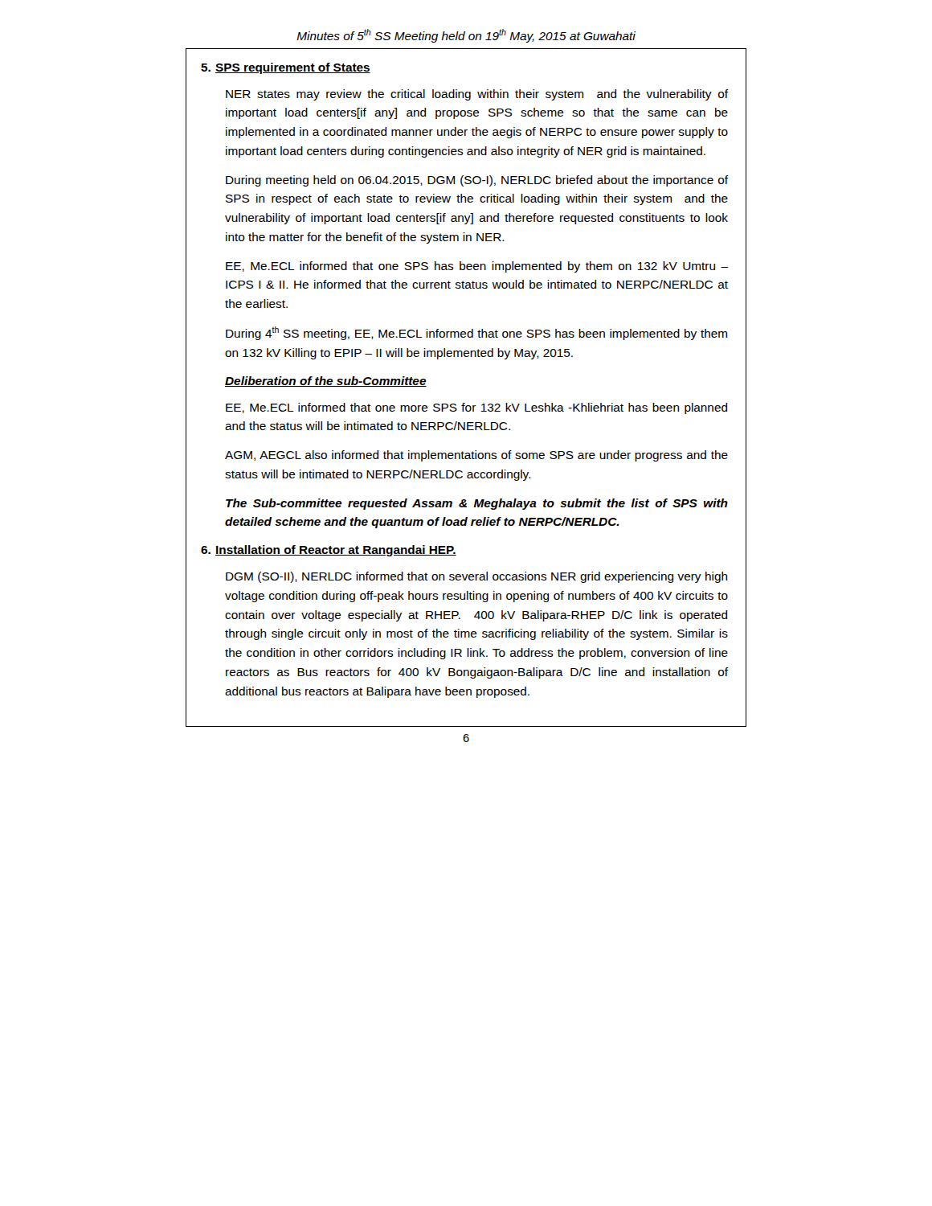Minutes of 5th SS Meeting held on 19th May, 2015 at Guwahati
SPS requirement of States
NER states may review the critical loading within their system and the vulnerability of important load centers[if any] and propose SPS scheme so that the same can be implemented in a coordinated manner under the aegis of NERPC to ensure power supply to important load centers during contingencies and also integrity of NER grid is maintained.
During meeting held on 06.04.2015, DGM (SO-I), NERLDC briefed about the importance of SPS in respect of each state to review the critical loading within their system and the vulnerability of important load centers[if any] and therefore requested constituents to look into the matter for the benefit of the system in NER.
EE, Me.ECL informed that one SPS has been implemented by them on 132 kV Umtru – ICPS I & II. He informed that the current status would be intimated to NERPC/NERLDC at the earliest.
During 4th SS meeting, EE, Me.ECL informed that one SPS has been implemented by them on 132 kV Killing to EPIP – II will be implemented by May, 2015.
Deliberation of the sub-Committee
EE, Me.ECL informed that one more SPS for 132 kV Leshka -Khliehriat has been planned and the status will be intimated to NERPC/NERLDC.
AGM, AEGCL also informed that implementations of some SPS are under progress and the status will be intimated to NERPC/NERLDC accordingly.
The Sub-committee requested Assam & Meghalaya to submit the list of SPS with detailed scheme and the quantum of load relief to NERPC/NERLDC.
Installation of Reactor at Rangandai HEP.
DGM (SO-II), NERLDC informed that on several occasions NER grid experiencing very high voltage condition during off-peak hours resulting in opening of numbers of 400 kV circuits to contain over voltage especially at RHEP. 400 kV Balipara-RHEP D/C link is operated through single circuit only in most of the time sacrificing reliability of the system. Similar is the condition in other corridors including IR link. To address the problem, conversion of line reactors as Bus reactors for 400 kV Bongaigaon-Balipara D/C line and installation of additional bus reactors at Balipara have been proposed.
6